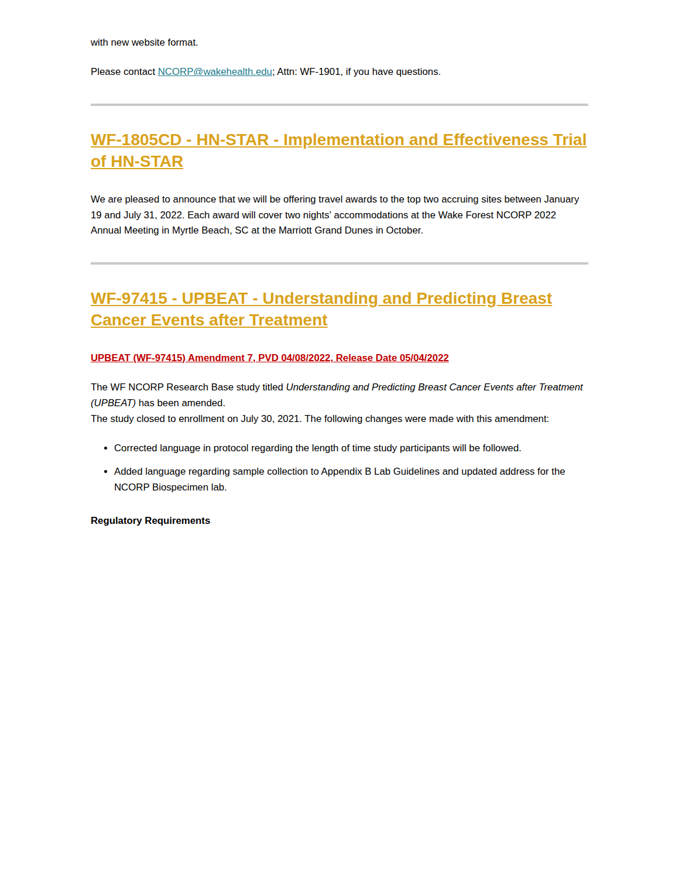with new website format.
Please contact NCORP@wakehealth.edu; Attn: WF-1901, if you have questions.
WF-1805CD - HN-STAR - Implementation and Effectiveness Trial of HN-STAR
We are pleased to announce that we will be offering travel awards to the top two accruing sites between January 19 and July 31, 2022. Each award will cover two nights' accommodations at the Wake Forest NCORP 2022 Annual Meeting in Myrtle Beach, SC at the Marriott Grand Dunes in October.
WF-97415 - UPBEAT - Understanding and Predicting Breast Cancer Events after Treatment
UPBEAT (WF-97415) Amendment 7, PVD 04/08/2022, Release Date 05/04/2022
The WF NCORP Research Base study titled Understanding and Predicting Breast Cancer Events after Treatment (UPBEAT) has been amended.
The study closed to enrollment on July 30, 2021. The following changes were made with this amendment:
Corrected language in protocol regarding the length of time study participants will be followed.
Added language regarding sample collection to Appendix B Lab Guidelines and updated address for the NCORP Biospecimen lab.
Regulatory Requirements